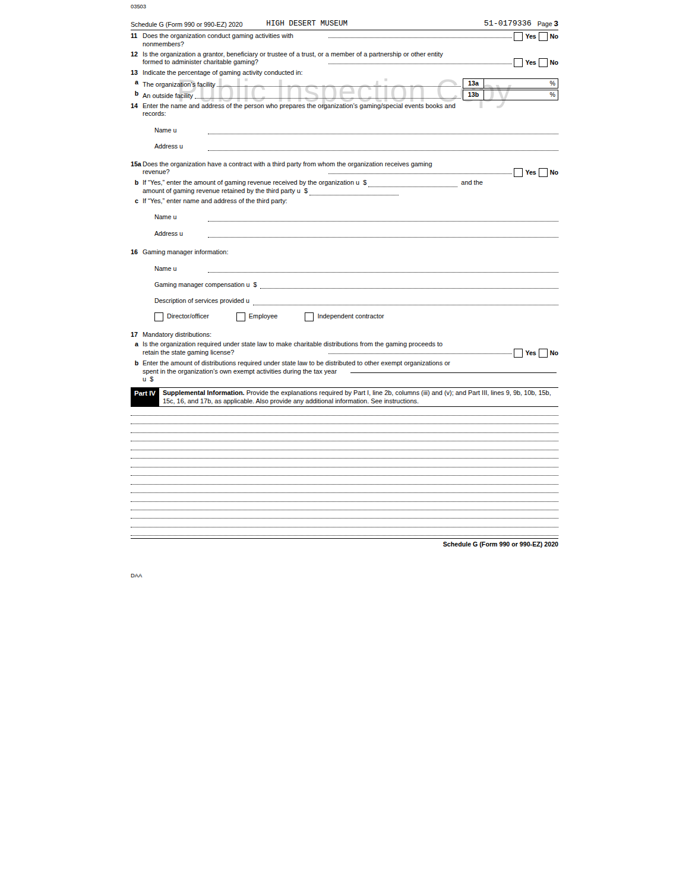03503
Public Inspection Copy
Schedule G (Form 990 or 990-EZ) 2020
HIGH DESERT MUSEUM
51-0179336
Page 3
11
Does the organization conduct gaming activities with nonmembers?
Yes No
12
Is the organization a grantor, beneficiary or trustee of a trust, or a member of a partnership or other entity
formed to administer charitable gaming?
Yes No
13
Indicate the percentage of gaming activity conducted in:
a
The organization’s facility
13a
%
b
An outside facility
13b
%
14
Enter the name and address of the person who prepares the organization’s gaming/special events books and
records:
Name u
Address u
15a
Does the organization have a contract with a third party from whom the organization receives gaming
revenue?
Yes No
b
If “Yes,” enter the amount of gaming revenue received by the organization u $ and the
amount of gaming revenue retained by the third party u $
c
If “Yes,” enter name and address of the third party:
Name u
Address u
16
Gaming manager information:
Name u
Gaming manager compensation u $
Description of services provided u
Director/officer
Employee
Independent contractor
17
Mandatory distributions:
a
Is the organization required under state law to make charitable distributions from the gaming proceeds to
retain the state gaming license?
Yes No
b
Enter the amount of distributions required under state law to be distributed to other exempt organizations or
spent in the organization’s own exempt activities during the tax year u $
Part IV
Supplemental Information. Provide the explanations required by Part I, line 2b, columns (iii) and (v); and Part III, lines 9, 9b, 10b, 15b, 15c, 16, and 17b, as applicable. Also provide any additional information. See instructions.
Schedule G (Form 990 or 990-EZ) 2020
DAA